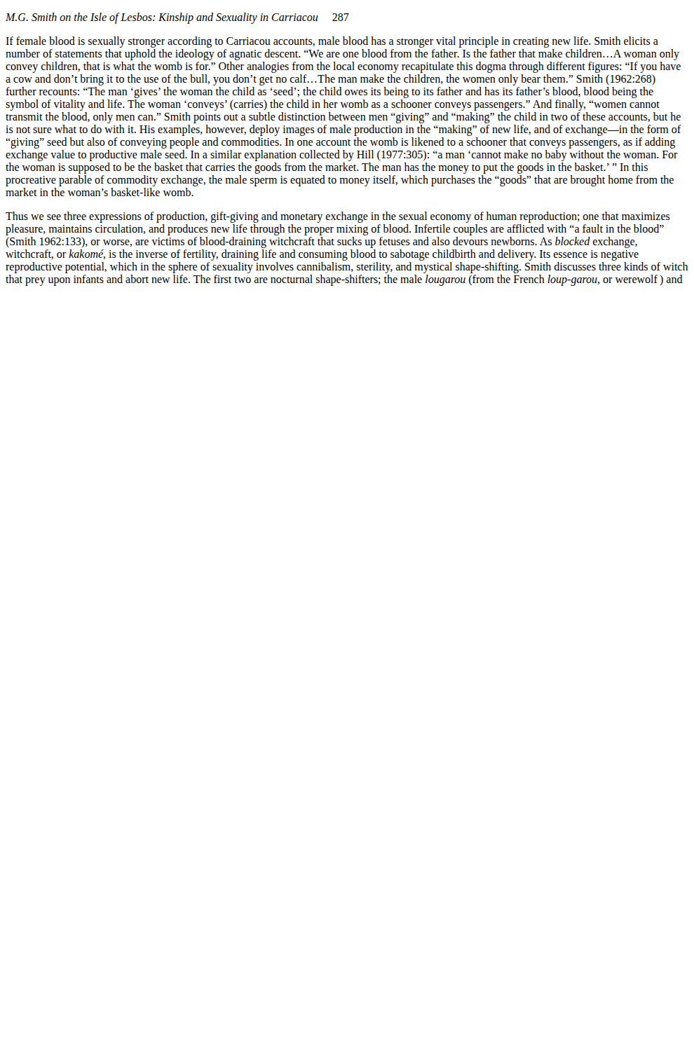M.G. Smith on the Isle of Lesbos: Kinship and Sexuality in Carriacou 287
If female blood is sexually stronger according to Carriacou accounts, male blood has a stronger vital principle in creating new life. Smith elicits a number of statements that uphold the ideology of agnatic descent. “We are one blood from the father. Is the father that make children…A woman only convey children, that is what the womb is for.” Other analogies from the local economy recapitulate this dogma through different figures: “If you have a cow and don’t bring it to the use of the bull, you don’t get no calf…The man make the children, the women only bear them.” Smith (1962:268) further recounts: “The man ‘gives’ the woman the child as ‘seed’; the child owes its being to its father and has its father’s blood, blood being the symbol of vitality and life. The woman ‘conveys’ (carries) the child in her womb as a schooner conveys passengers.” And finally, “women cannot transmit the blood, only men can.” Smith points out a subtle distinction between men “giving” and “making” the child in two of these accounts, but he is not sure what to do with it. His examples, however, deploy images of male production in the “making” of new life, and of exchange—in the form of “giving” seed but also of conveying people and commodities. In one account the womb is likened to a schooner that conveys passengers, as if adding exchange value to productive male seed. In a similar explanation collected by Hill (1977:305): “a man ‘cannot make no baby without the woman. For the woman is supposed to be the basket that carries the goods from the market. The man has the money to put the goods in the basket.’ ” In this procreative parable of commodity exchange, the male sperm is equated to money itself, which purchases the “goods” that are brought home from the market in the woman’s basket-like womb.
Thus we see three expressions of production, gift-giving and monetary exchange in the sexual economy of human reproduction; one that maximizes pleasure, maintains circulation, and produces new life through the proper mixing of blood. Infertile couples are afflicted with “a fault in the blood” (Smith 1962:133), or worse, are victims of blood-draining witchcraft that sucks up fetuses and also devours newborns. As blocked exchange, witchcraft, or kakomé, is the inverse of fertility, draining life and consuming blood to sabotage childbirth and delivery. Its essence is negative reproductive potential, which in the sphere of sexuality involves cannibalism, sterility, and mystical shape-shifting. Smith discusses three kinds of witch that prey upon infants and abort new life. The first two are nocturnal shape-shifters; the male lougarou (from the French loup-garou, or werewolf ) and